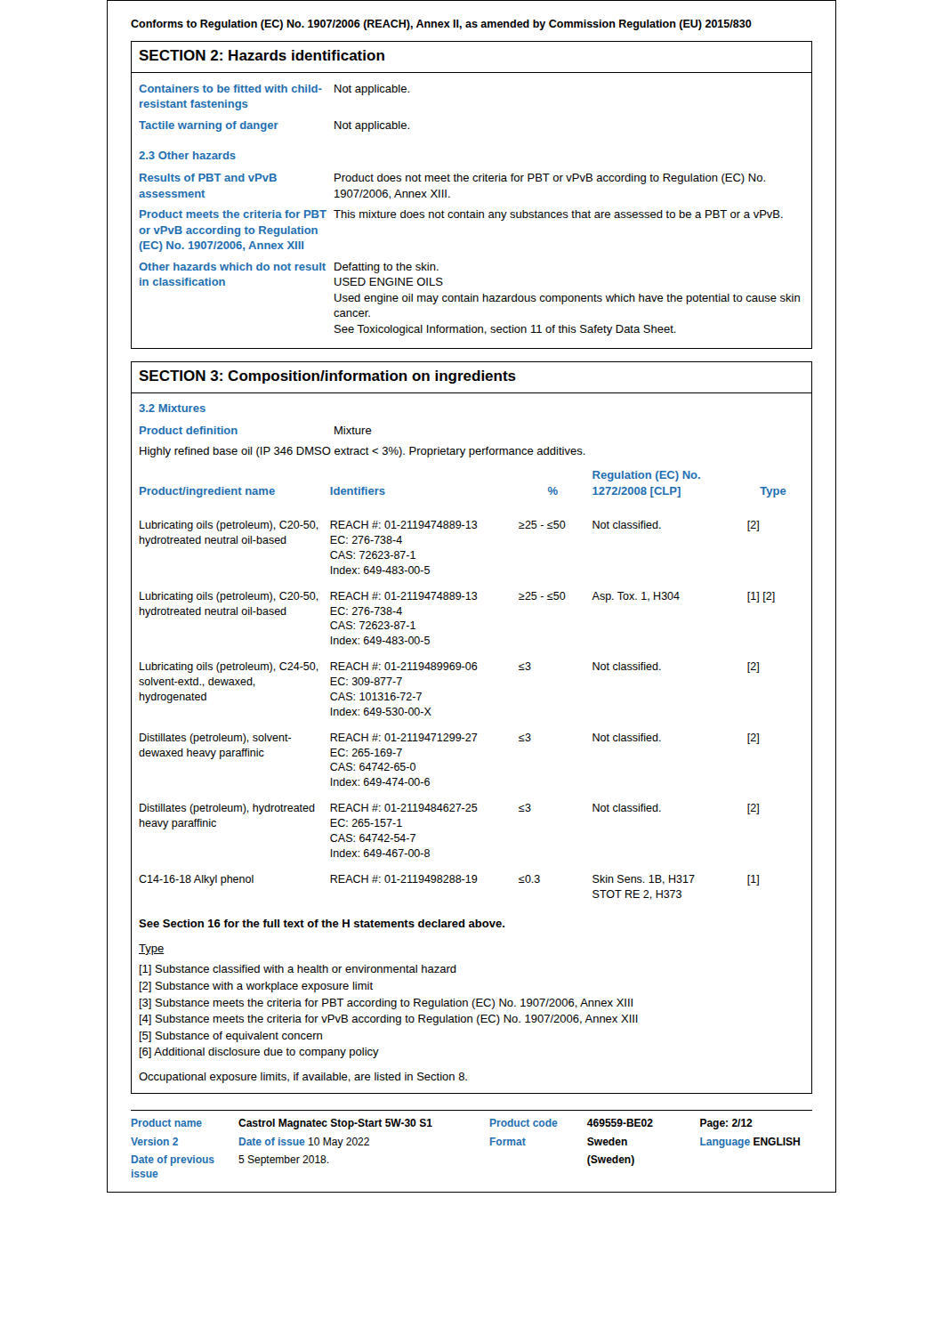Conforms to Regulation (EC) No. 1907/2006 (REACH), Annex II, as amended by Commission Regulation (EU) 2015/830
SECTION 2: Hazards identification
| Containers to be fitted with child-resistant fastenings | Not applicable. |
| Tactile warning of danger | Not applicable. |
2.3 Other hazards
| Results of PBT and vPvB assessment | Product does not meet the criteria for PBT or vPvB according to Regulation (EC) No. 1907/2006, Annex XIII. |
| Product meets the criteria for PBT or vPvB according to Regulation (EC) No. 1907/2006, Annex XIII | This mixture does not contain any substances that are assessed to be a PBT or a vPvB. |
| Other hazards which do not result in classification | Defatting to the skin. USED ENGINE OILS Used engine oil may contain hazardous components which have the potential to cause skin cancer. See Toxicological Information, section 11 of this Safety Data Sheet. |
SECTION 3: Composition/information on ingredients
3.2 Mixtures
| Product definition | Mixture |
Highly refined base oil (IP 346 DMSO extract < 3%). Proprietary performance additives.
| Product/ingredient name | Identifiers | % | Regulation (EC) No. 1272/2008 [CLP] | Type |
| --- | --- | --- | --- | --- |
| Lubricating oils (petroleum), C20-50, hydrotreated neutral oil-based | REACH #: 01-2119474889-13 EC: 276-738-4 CAS: 72623-87-1 Index: 649-483-00-5 | ≥25 - ≤50 | Not classified. | [2] |
| Lubricating oils (petroleum), C20-50, hydrotreated neutral oil-based | REACH #: 01-2119474889-13 EC: 276-738-4 CAS: 72623-87-1 Index: 649-483-00-5 | ≥25 - ≤50 | Asp. Tox. 1, H304 | [1] [2] |
| Lubricating oils (petroleum), C24-50, solvent-extd., dewaxed, hydrogenated | REACH #: 01-2119489969-06 EC: 309-877-7 CAS: 101316-72-7 Index: 649-530-00-X | ≤3 | Not classified. | [2] |
| Distillates (petroleum), solvent-dewaxed heavy paraffinic | REACH #: 01-2119471299-27 EC: 265-169-7 CAS: 64742-65-0 Index: 649-474-00-6 | ≤3 | Not classified. | [2] |
| Distillates (petroleum), hydrotreated heavy paraffinic | REACH #: 01-2119484627-25 EC: 265-157-1 CAS: 64742-54-7 Index: 649-467-00-8 | ≤3 | Not classified. | [2] |
| C14-16-18 Alkyl phenol | REACH #: 01-2119498288-19 | ≤0.3 | Skin Sens. 1B, H317 STOT RE 2, H373 | [1] |
See Section 16 for the full text of the H statements declared above.
Type
[1] Substance classified with a health or environmental hazard
[2] Substance with a workplace exposure limit
[3] Substance meets the criteria for PBT according to Regulation (EC) No. 1907/2006, Annex XIII
[4] Substance meets the criteria for vPvB according to Regulation (EC) No. 1907/2006, Annex XIII
[5] Substance of equivalent concern
[6] Additional disclosure due to company policy
Occupational exposure limits, if available, are listed in Section 8.
| Product name | Castrol Magnatec Stop-Start 5W-30 S1 | Product code | 469559-BE02 | Page: 2/12 |
| Version 2 | Date of issue 10 May 2022 | Format | Sweden | Language ENGLISH |
| Date of previous issue | 5 September 2018. | | (Sweden) | |